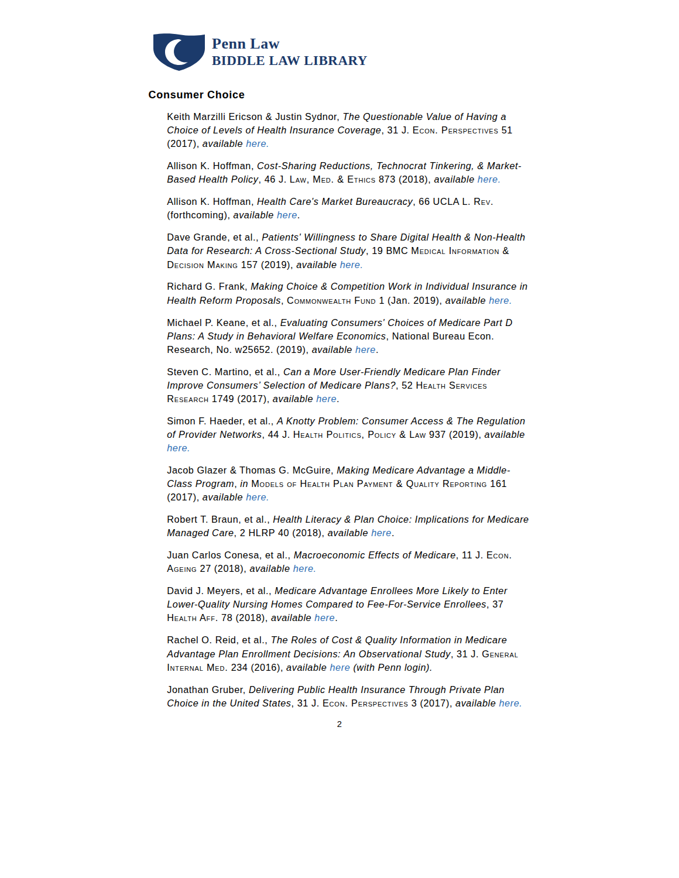Penn Law Biddle Law Library Penn Law BIDDLE LAW LIBRARY
Consumer Choice
Keith Marzilli Ericson & Justin Sydnor, The Questionable Value of Having a Choice of Levels of Health Insurance Coverage, 31 J. Econ. Perspectives 51 (2017), available here.
Allison K. Hoffman, Cost-Sharing Reductions, Technocrat Tinkering, & Market-Based Health Policy, 46 J. Law, Med. & Ethics 873 (2018), available here.
Allison K. Hoffman, Health Care's Market Bureaucracy, 66 UCLA L. Rev. (forthcoming), available here.
Dave Grande, et al., Patients' Willingness to Share Digital Health & Non-Health Data for Research: A Cross-Sectional Study, 19 BMC Medical Information & Decision Making 157 (2019), available here.
Richard G. Frank, Making Choice & Competition Work in Individual Insurance in Health Reform Proposals, Commonwealth Fund 1 (Jan. 2019), available here.
Michael P. Keane, et al., Evaluating Consumers' Choices of Medicare Part D Plans: A Study in Behavioral Welfare Economics, National Bureau Econ. Research, No. w25652. (2019), available here.
Steven C. Martino, et al., Can a More User-Friendly Medicare Plan Finder Improve Consumers’ Selection of Medicare Plans?, 52 Health Services Research 1749 (2017), available here.
Simon F. Haeder, et al., A Knotty Problem: Consumer Access & The Regulation of Provider Networks, 44 J. Health Politics, Policy & Law 937 (2019), available here.
Jacob Glazer & Thomas G. McGuire, Making Medicare Advantage a Middle-Class Program, in Models of Health Plan Payment & Quality Reporting 161 (2017), available here.
Robert T. Braun, et al., Health Literacy & Plan Choice: Implications for Medicare Managed Care, 2 HLRP 40 (2018), available here.
Juan Carlos Conesa, et al., Macroeconomic Effects of Medicare, 11 J. Econ. Ageing 27 (2018), available here.
David J. Meyers, et al., Medicare Advantage Enrollees More Likely to Enter Lower-Quality Nursing Homes Compared to Fee-For-Service Enrollees, 37 Health Aff. 78 (2018), available here.
Rachel O. Reid, et al., The Roles of Cost & Quality Information in Medicare Advantage Plan Enrollment Decisions: An Observational Study, 31 J. General Internal Med. 234 (2016), available here (with Penn login).
Jonathan Gruber, Delivering Public Health Insurance Through Private Plan Choice in the United States, 31 J. Econ. Perspectives 3 (2017), available here.
2